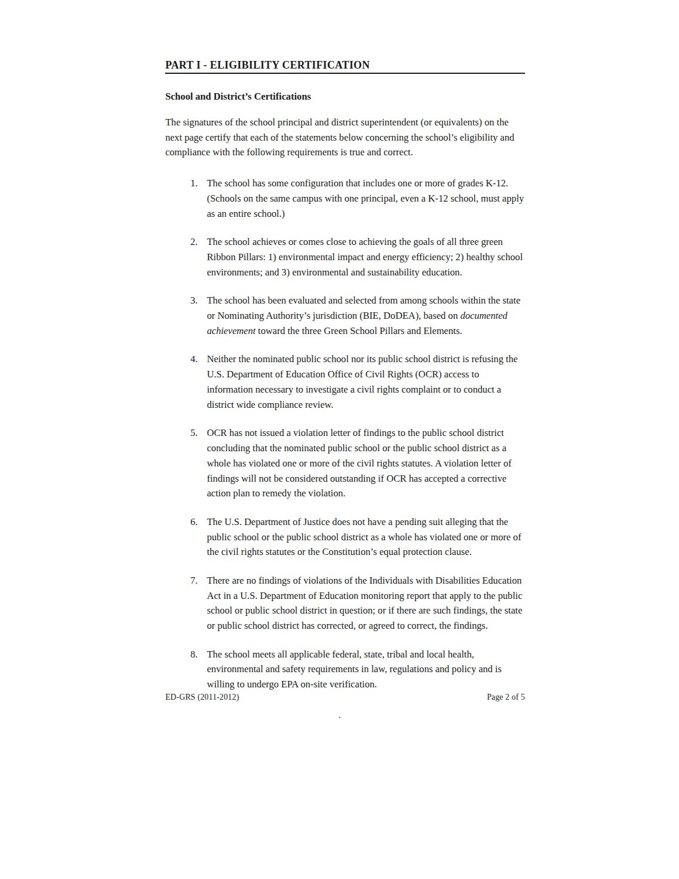PART I - ELIGIBILITY CERTIFICATION
School and District’s Certifications
The signatures of the school principal and district superintendent (or equivalents) on the next page certify that each of the statements below concerning the school’s eligibility and compliance with the following requirements is true and correct.
The school has some configuration that includes one or more of grades K-12. (Schools on the same campus with one principal, even a K-12 school, must apply as an entire school.)
The school achieves or comes close to achieving the goals of all three green Ribbon Pillars: 1) environmental impact and energy efficiency; 2) healthy school environments; and 3) environmental and sustainability education.
The school has been evaluated and selected from among schools within the state or Nominating Authority’s jurisdiction (BIE, DoDEA), based on documented achievement toward the three Green School Pillars and Elements.
Neither the nominated public school nor its public school district is refusing the U.S. Department of Education Office of Civil Rights (OCR) access to information necessary to investigate a civil rights complaint or to conduct a district wide compliance review.
OCR has not issued a violation letter of findings to the public school district concluding that the nominated public school or the public school district as a whole has violated one or more of the civil rights statutes. A violation letter of findings will not be considered outstanding if OCR has accepted a corrective action plan to remedy the violation.
The U.S. Department of Justice does not have a pending suit alleging that the public school or the public school district as a whole has violated one or more of the civil rights statutes or the Constitution’s equal protection clause.
There are no findings of violations of the Individuals with Disabilities Education Act in a U.S. Department of Education monitoring report that apply to the public school or public school district in question; or if there are such findings, the state or public school district has corrected, or agreed to correct, the findings.
The school meets all applicable federal, state, tribal and local health, environmental and safety requirements in law, regulations and policy and is willing to undergo EPA on-site verification.
ED-GRS (2011-2012) Page 2 of 5
.